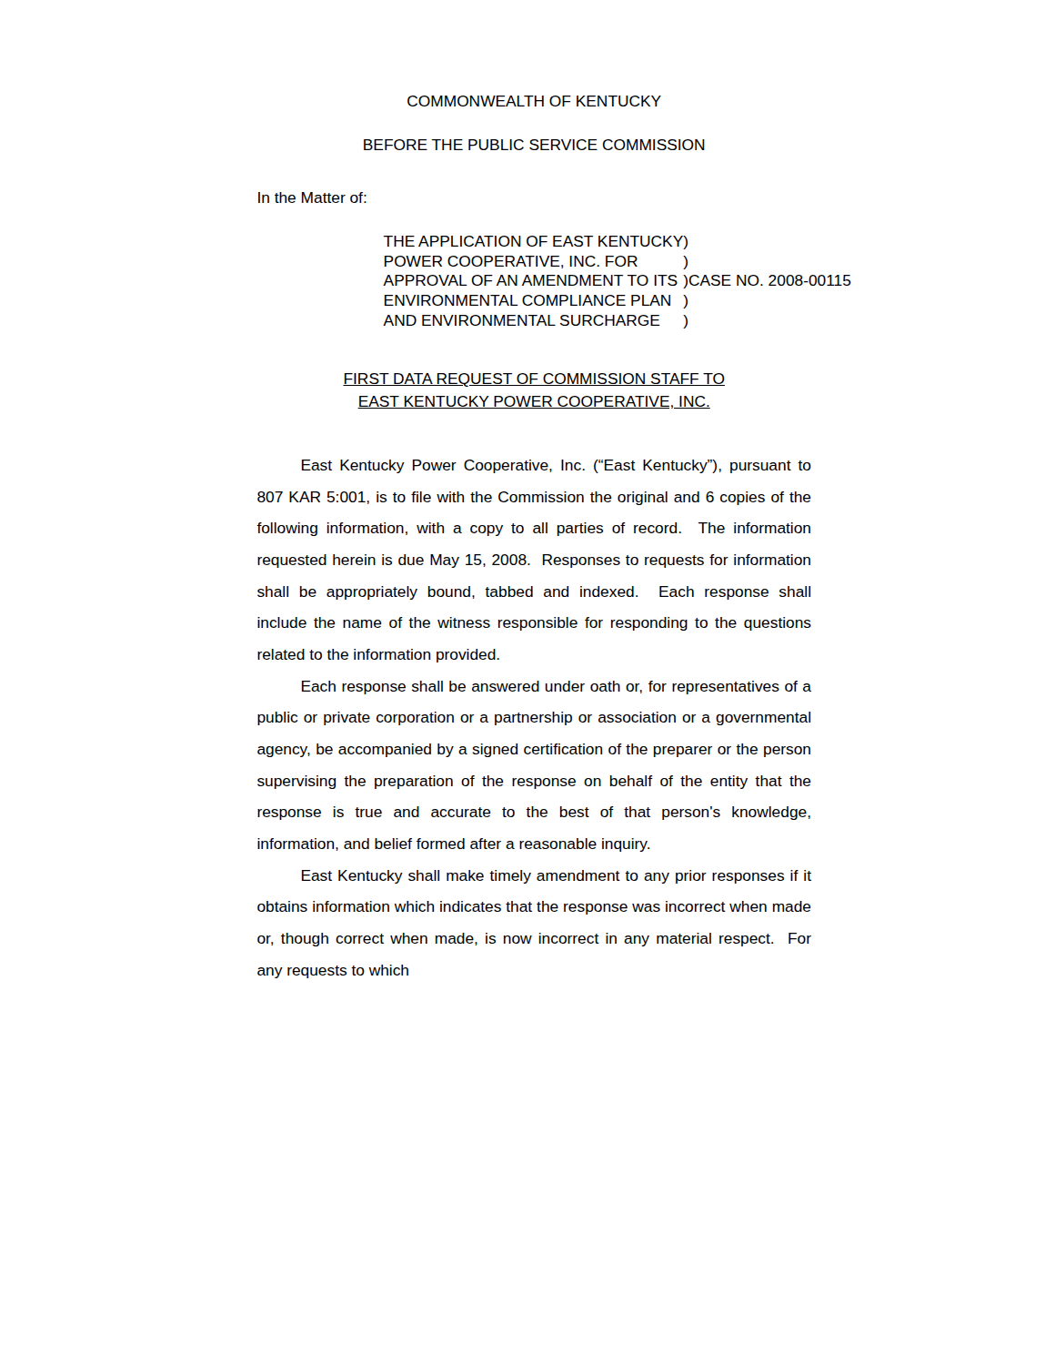COMMONWEALTH OF KENTUCKY
BEFORE THE PUBLIC SERVICE COMMISSION
In the Matter of:
| THE APPLICATION OF EAST KENTUCKY | ) | |
| POWER COOPERATIVE, INC. FOR | ) | |
| APPROVAL OF AN AMENDMENT TO ITS | ) | CASE NO. 2008-00115 |
| ENVIRONMENTAL COMPLIANCE PLAN | ) | |
| AND ENVIRONMENTAL SURCHARGE | ) | |
FIRST DATA REQUEST OF COMMISSION STAFF TO
EAST KENTUCKY POWER COOPERATIVE, INC.
East Kentucky Power Cooperative, Inc. (“East Kentucky”), pursuant to 807 KAR 5:001, is to file with the Commission the original and 6 copies of the following information, with a copy to all parties of record. The information requested herein is due May 15, 2008. Responses to requests for information shall be appropriately bound, tabbed and indexed. Each response shall include the name of the witness responsible for responding to the questions related to the information provided.
Each response shall be answered under oath or, for representatives of a public or private corporation or a partnership or association or a governmental agency, be accompanied by a signed certification of the preparer or the person supervising the preparation of the response on behalf of the entity that the response is true and accurate to the best of that person's knowledge, information, and belief formed after a reasonable inquiry.
East Kentucky shall make timely amendment to any prior responses if it obtains information which indicates that the response was incorrect when made or, though correct when made, is now incorrect in any material respect. For any requests to which